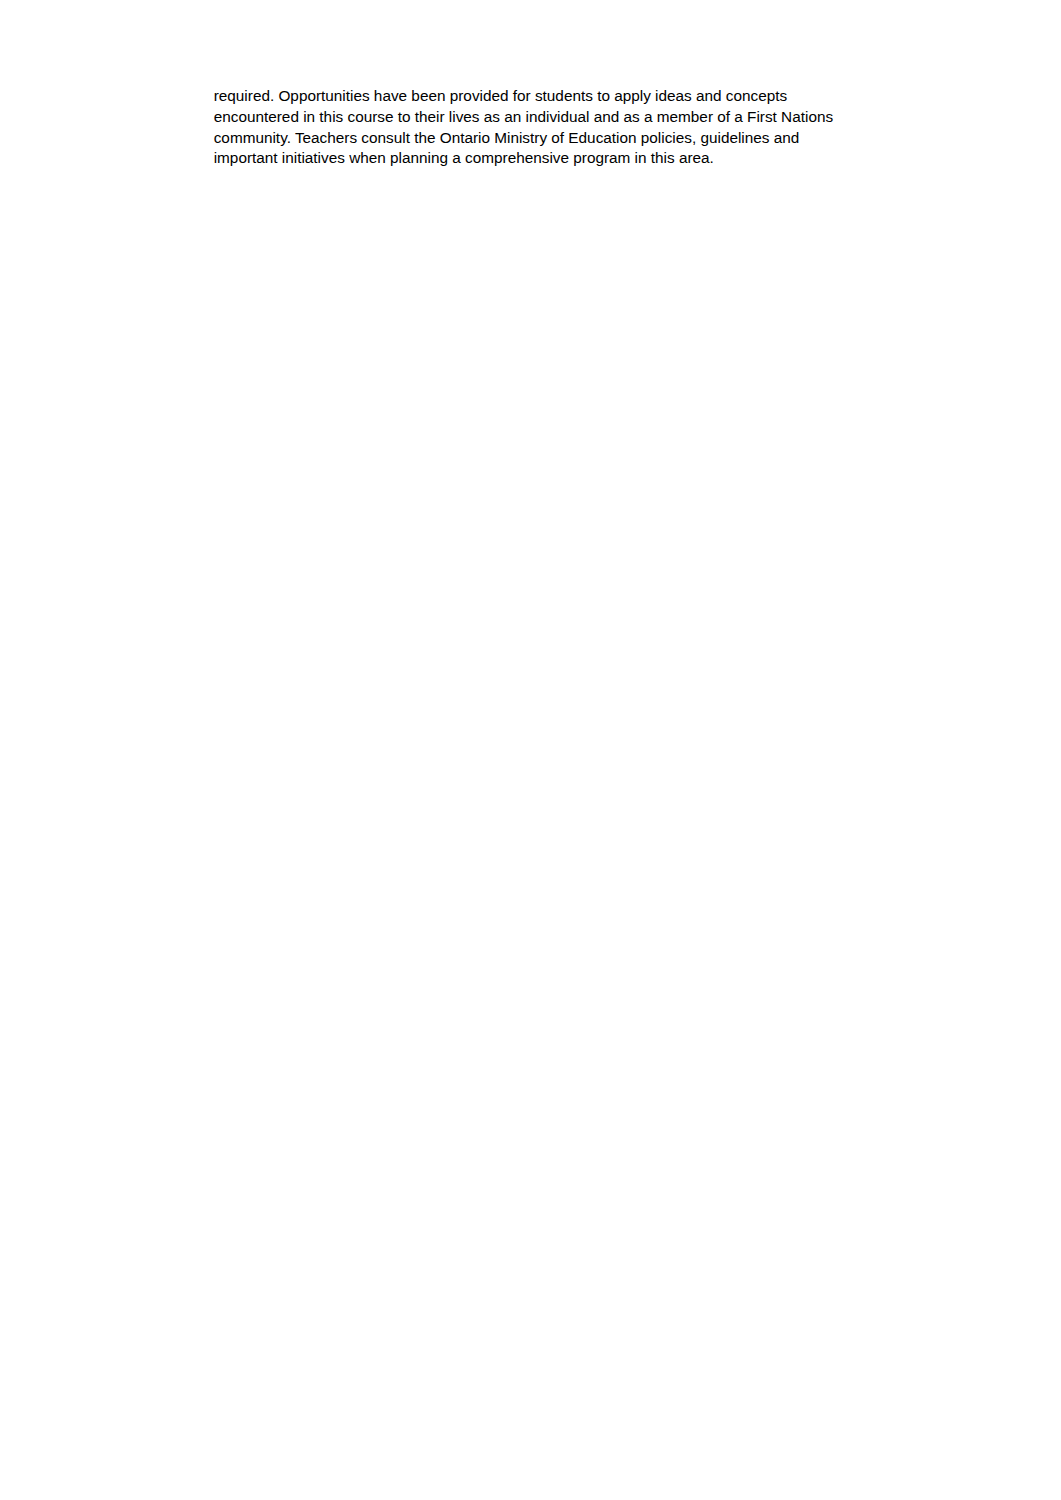required. Opportunities have been provided for students to apply ideas and concepts encountered in this course to their lives as an individual and as a member of a First Nations community. Teachers consult the Ontario Ministry of Education policies, guidelines and important initiatives when planning a comprehensive program in this area.